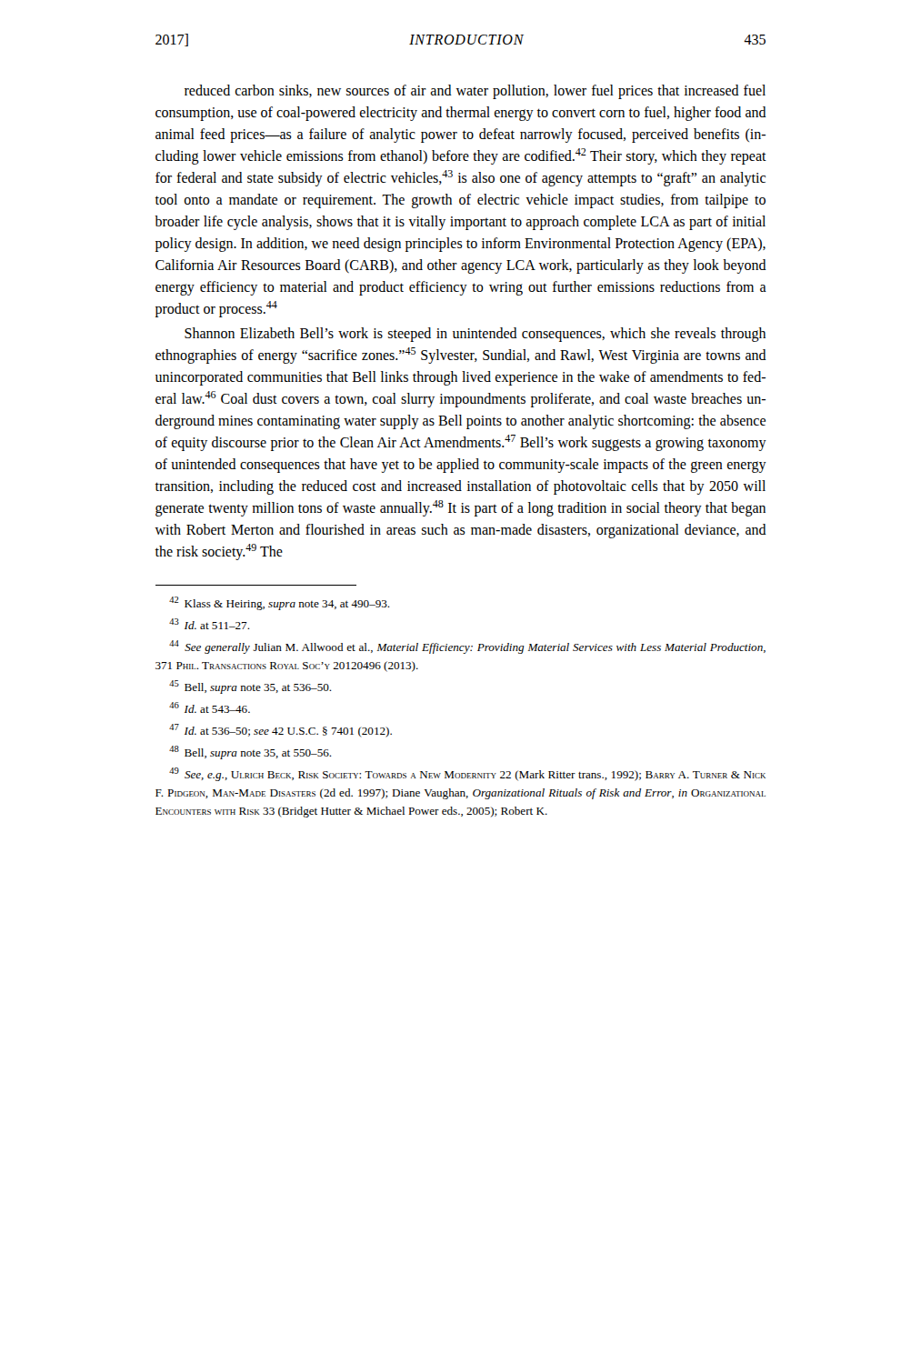2017] INTRODUCTION 435
reduced carbon sinks, new sources of air and water pollution, lower fuel prices that increased fuel consumption, use of coal-powered electricity and thermal energy to convert corn to fuel, higher food and animal feed prices—as a failure of analytic power to defeat narrowly focused, perceived benefits (including lower vehicle emissions from ethanol) before they are codified.42 Their story, which they repeat for federal and state subsidy of electric vehicles,43 is also one of agency attempts to “graft” an analytic tool onto a mandate or requirement. The growth of electric vehicle impact studies, from tailpipe to broader life cycle analysis, shows that it is vitally important to approach complete LCA as part of initial policy design. In addition, we need design principles to inform Environmental Protection Agency (EPA), California Air Resources Board (CARB), and other agency LCA work, particularly as they look beyond energy efficiency to material and product efficiency to wring out further emissions reductions from a product or process.44
Shannon Elizabeth Bell’s work is steeped in unintended consequences, which she reveals through ethnographies of energy “sacrifice zones.”45 Sylvester, Sundial, and Rawl, West Virginia are towns and unincorporated communities that Bell links through lived experience in the wake of amendments to federal law.46 Coal dust covers a town, coal slurry impoundments proliferate, and coal waste breaches underground mines contaminating water supply as Bell points to another analytic shortcoming: the absence of equity discourse prior to the Clean Air Act Amendments.47 Bell’s work suggests a growing taxonomy of unintended consequences that have yet to be applied to community-scale impacts of the green energy transition, including the reduced cost and increased installation of photovoltaic cells that by 2050 will generate twenty million tons of waste annually.48 It is part of a long tradition in social theory that began with Robert Merton and flourished in areas such as man-made disasters, organizational deviance, and the risk society.49 The
42 Klass & Heiring, supra note 34, at 490–93.
43 Id. at 511–27.
44 See generally Julian M. Allwood et al., Material Efficiency: Providing Material Services with Less Material Production, 371 Phil. Transactions Royal Soc’y 20120496 (2013).
45 Bell, supra note 35, at 536–50.
46 Id. at 543–46.
47 Id. at 536–50; see 42 U.S.C. § 7401 (2012).
48 Bell, supra note 35, at 550–56.
49 See, e.g., Ulrich Beck, Risk Society: Towards a New Modernity 22 (Mark Ritter trans., 1992); Barry A. Turner & Nick F. Pidgeon, Man-Made Disasters (2d ed. 1997); Diane Vaughan, Organizational Rituals of Risk and Error, in Organizational Encounters with Risk 33 (Bridget Hutter & Michael Power eds., 2005); Robert K.